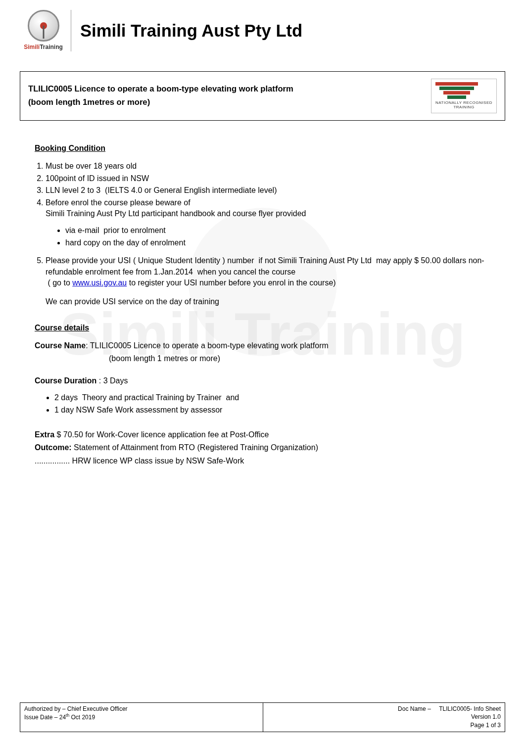Simili Training
Simili Training
Simili Training Aust Pty Ltd
TLILIC0005 Licence to operate a boom-type elevating work platform
(boom length 1metres or more)
NATIONALLY RECOGNISED
TRAINING
Booking Condition
Must be over 18 years old
100point of ID issued in NSW
LLN level 2 to 3 (IELTS 4.0 or General English intermediate level)
Before enrol the course please beware of
Simili Training Aust Pty Ltd participant handbook and course flyer provided
via e-mail prior to enrolment
hard copy on the day of enrolment
Please provide your USI ( Unique Student Identity ) number if not Simili Training Aust Pty Ltd may apply $ 50.00 dollars non-refundable enrolment fee from 1.Jan.2014 when you cancel the course
( go to www.usi.gov.au to register your USI number before you enrol in the course)
We can provide USI service on the day of training
Course details
Course Name: TLILIC0005 Licence to operate a boom-type elevating work platform
(boom length 1 metres or more)
Course Duration : 3 Days
2 days Theory and practical Training by Trainer and
1 day NSW Safe Work assessment by assessor
Extra $ 70.50 for Work-Cover licence application fee at Post-Office
Outcome: Statement of Attainment from RTO (Registered Training Organization)
................ HRW licence WP class issue by NSW Safe-Work
| Authorized by – Chief Executive Officer Issue Date – 24 th Oct 2019 | Doc Name – TLILIC0005- Info Sheet Version 1.0 Page 1 of 3 |